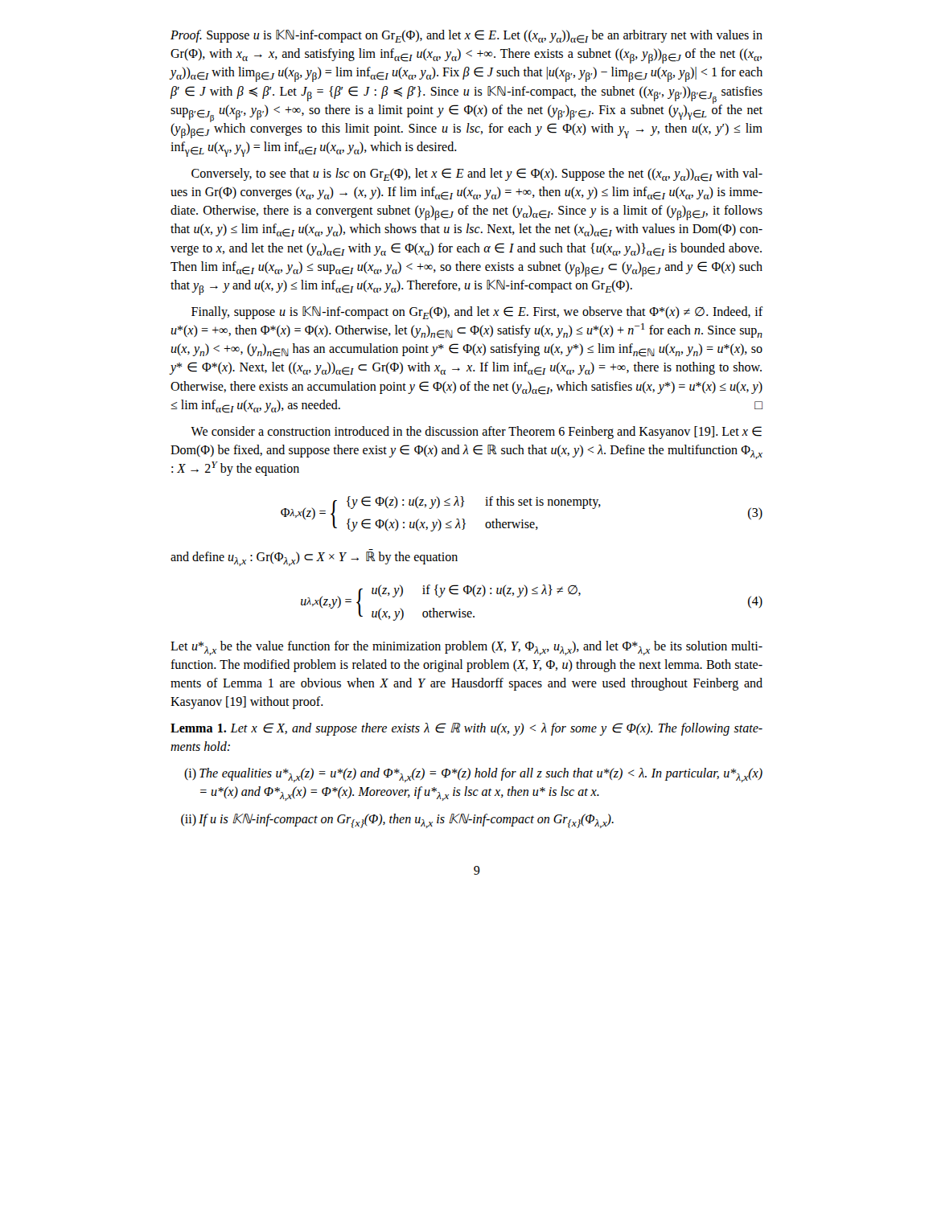Proof. Suppose u is 𝕂ℕ-inf-compact on GrE(Φ), and let x ∈ E. Let ((xα, yα))α∈I be an arbitrary net with values in Gr(Φ), with xα → x, and satisfying lim infα∈I u(xα, yα) < +∞. There exists a subnet ((xβ, yβ))β∈J of the net ((xα, yα))α∈I with limβ∈J u(xβ, yβ) = lim infα∈I u(xα, yα). Fix β ∈ J such that |u(xβ′, yβ′) − limβ∈J u(xβ, yβ)| < 1 for each β′ ∈ J with β ≼ β′. Let Jβ = {β′ ∈ J : β ≼ β′}. Since u is 𝕂ℕ-inf-compact, the subnet ((xβ′, yβ′))β′∈Jβ satisfies supβ′∈Jβ u(xβ′, yβ′) < +∞, so there is a limit point y ∈ Φ(x) of the net (yβ′)β′∈J. Fix a subnet (yγ)γ∈L of the net (yβ)β∈J which converges to this limit point. Since u is lsc, for each y ∈ Φ(x) with yγ → y, then u(x, y′) ≤ lim infγ∈L u(xγ, yγ) = lim infα∈I u(xα, yα), which is desired.
Conversely, to see that u is lsc on GrE(Φ), let x ∈ E and let y ∈ Φ(x). Suppose the net ((xα, yα))α∈I with values in Gr(Φ) converges (xα, yα) → (x, y). If lim infα∈I u(xα, yα) = +∞, then u(x, y) ≤ lim infα∈I u(xα, yα) is immediate. Otherwise, there is a convergent subnet (yβ)β∈J of the net (yα)α∈I. Since y is a limit of (yβ)β∈J, it follows that u(x, y) ≤ lim infα∈I u(xα, yα), which shows that u is lsc. Next, let the net (xα)α∈I with values in Dom(Φ) converge to x, and let the net (yα)α∈I with yα ∈ Φ(xα) for each α ∈ I and such that {u(xα, yα)}α∈I is bounded above. Then lim infα∈I u(xα, yα) ≤ supα∈I u(xα, yα) < +∞, so there exists a subnet (yβ)β∈J ⊂ (yα)β∈J and y ∈ Φ(x) such that yβ → y and u(x, y) ≤ lim infα∈I u(xα, yα). Therefore, u is 𝕂ℕ-inf-compact on GrE(Φ).
Finally, suppose u is 𝕂ℕ-inf-compact on GrE(Φ), and let x ∈ E. First, we observe that Φ*(x) ≠ ∅. Indeed, if u*(x) = +∞, then Φ*(x) = Φ(x). Otherwise, let (yn)n∈ℕ ⊂ Φ(x) satisfy u(x, yn) ≤ u*(x) + n−1 for each n. Since supn u(x, yn) < +∞, (yn)n∈ℕ has an accumulation point y* ∈ Φ(x) satisfying u(x, y*) ≤ lim infn∈ℕ u(xn, yn) = u*(x), so y* ∈ Φ*(x). Next, let ((xα, yα))α∈I ⊂ Gr(Φ) with xα → x. If lim infα∈I u(xα, yα) = +∞, there is nothing to show. Otherwise, there exists an accumulation point y ∈ Φ(x) of the net (yα)α∈I, which satisfies u(x, y*) = u*(x) ≤ u(x, y) ≤ lim infα∈I u(xα, yα), as needed. □
We consider a construction introduced in the discussion after Theorem 6 Feinberg and Kasyanov [19]. Let x ∈ Dom(Φ) be fixed, and suppose there exist y ∈ Φ(x) and λ ∈ ℝ such that u(x, y) < λ. Define the multifunction Φλ,x : X → 2Y by the equation
Φλ,x(z) = { {y ∈ Φ(z) : u(z, y) ≤ λ}if this set is nonempty, {y ∈ Φ(x) : u(x, y) ≤ λ}otherwise,
(3)
and define uλ,x : Gr(Φλ,x) ⊂ X × Y → ℝ̄ by the equation
uλ,x(z, y) = { u(z, y) if {y ∈ Φ(z) : u(z, y) ≤ λ} ≠ ∅, u(x, y) otherwise.
(4)
Let u*λ,x be the value function for the minimization problem (X, Y, Φλ,x, uλ,x), and let Φ*λ,x be its solution multifunction. The modified problem is related to the original problem (X, Y, Φ, u) through the next lemma. Both statements of Lemma 1 are obvious when X and Y are Hausdorff spaces and were used throughout Feinberg and Kasyanov [19] without proof.
Lemma 1. Let x ∈ X, and suppose there exists λ ∈ ℝ with u(x, y) < λ for some y ∈ Φ(x). The following statements hold:
(i) The equalities u*λ,x(z) = u*(z) and Φ*λ,x(z) = Φ*(z) hold for all z such that u*(z) < λ. In particular, u*λ,x(x) = u*(x) and Φ*λ,x(x) = Φ*(x). Moreover, if u*λ,x is lsc at x, then u* is lsc at x.
(ii) If u is 𝕂ℕ-inf-compact on Gr{x}(Φ), then uλ,x is 𝕂ℕ-inf-compact on Gr{x}(Φλ,x).
9